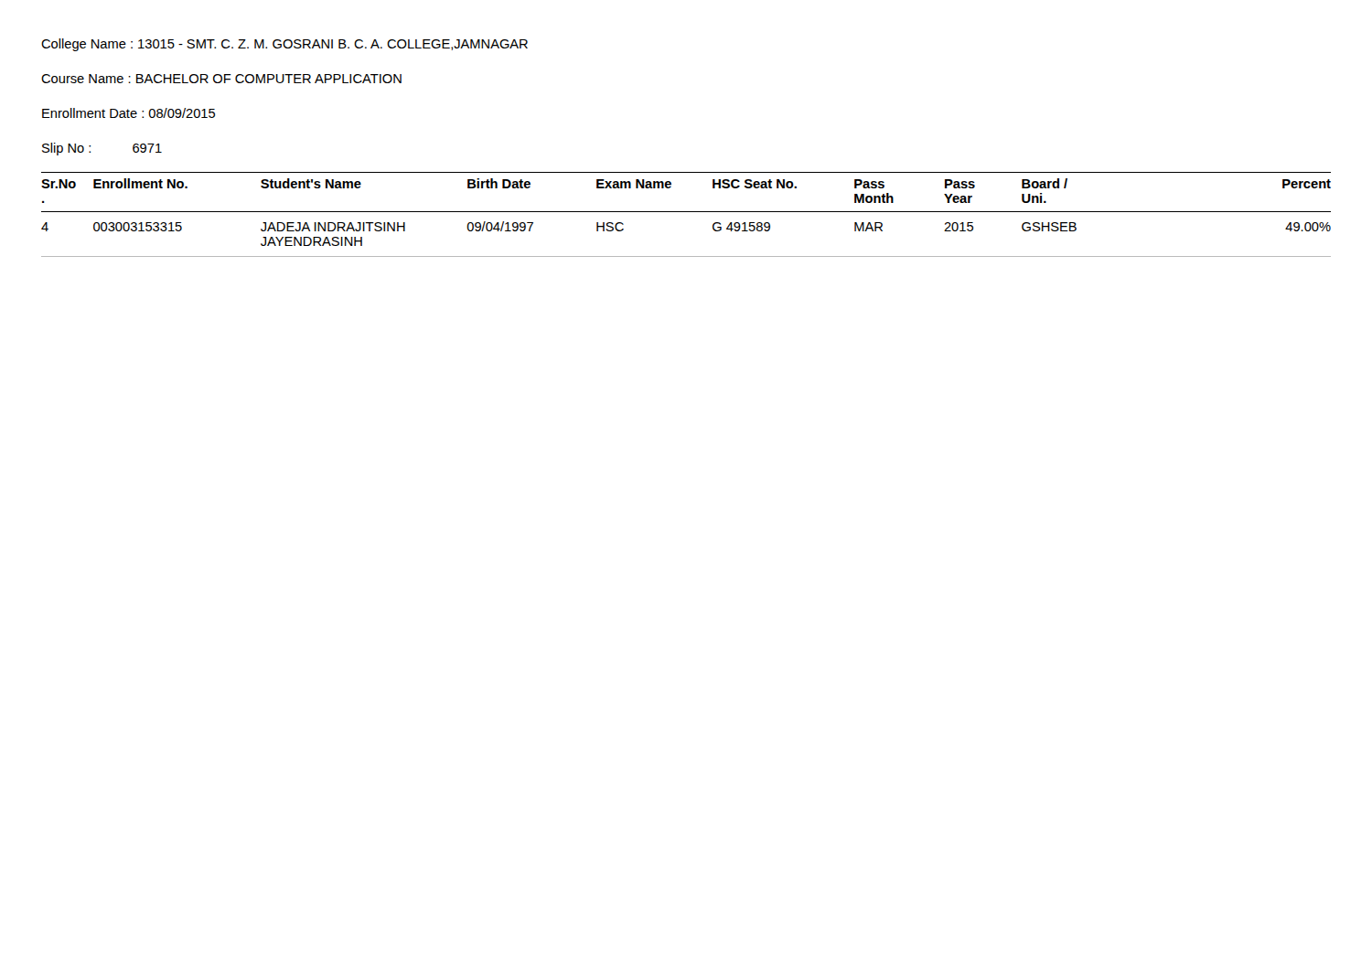College Name : 13015 - SMT. C. Z. M. GOSRANI B. C. A. COLLEGE,JAMNAGAR
Course Name : BACHELOR OF COMPUTER APPLICATION
Enrollment Date : 08/09/2015
Slip No : 6971
| Sr.No . | Enrollment No. | Student's Name | Birth Date | Exam Name | HSC Seat No. | Pass Month | Pass Year | Board / Uni. | Percent |
| --- | --- | --- | --- | --- | --- | --- | --- | --- | --- |
| 4 | 003003153315 | JADEJA INDRAJITSINH JAYENDRASINH | 09/04/1997 | HSC | G 491589 | MAR | 2015 | GSHSEB | 49.00% |